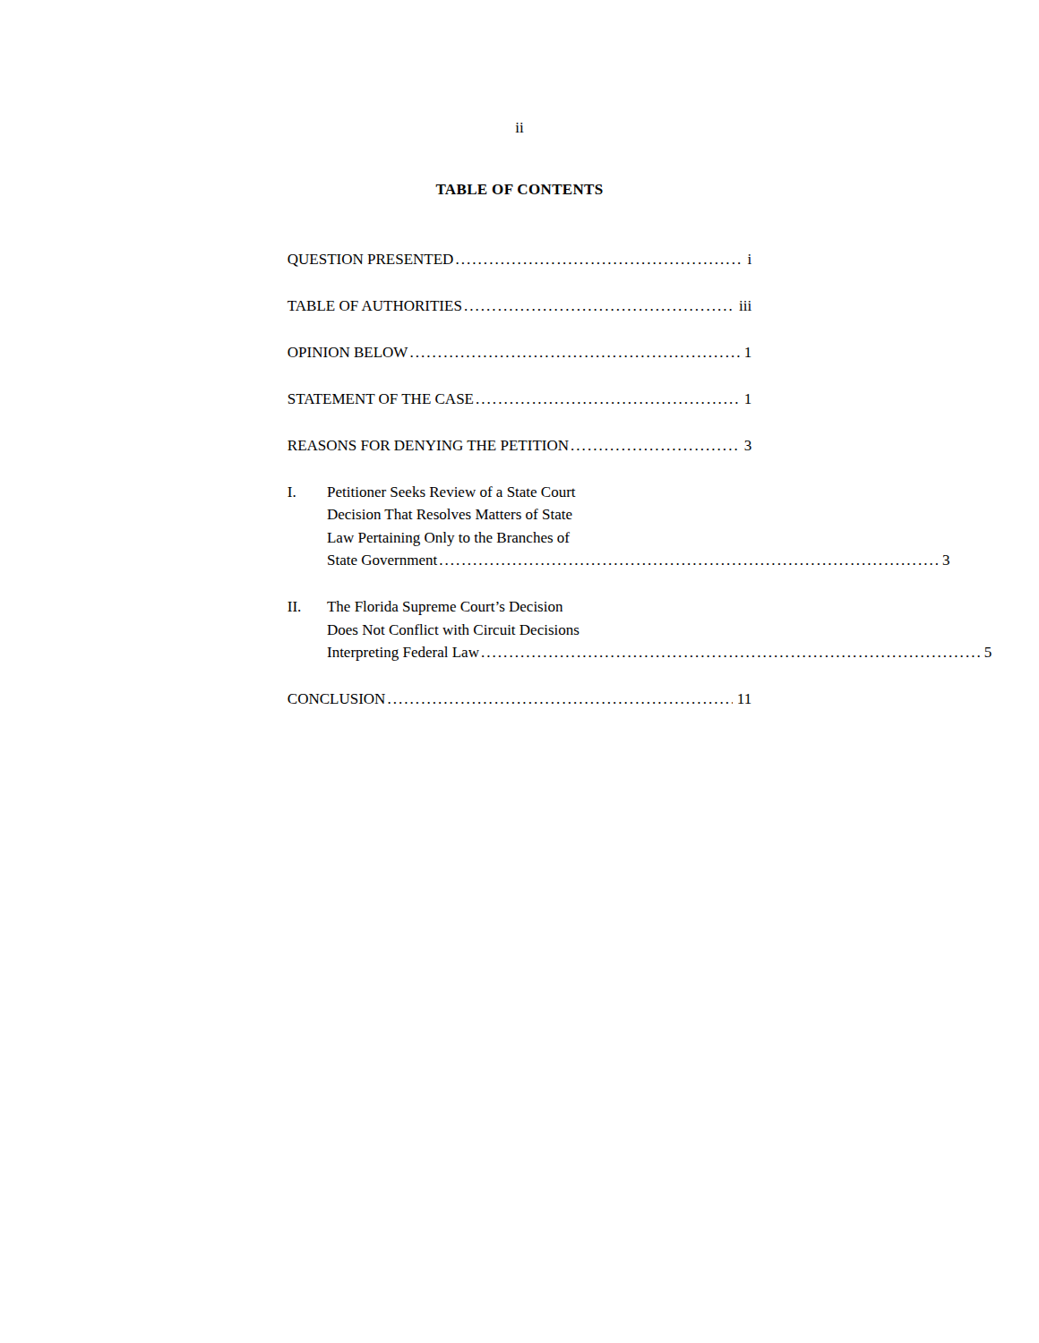ii
TABLE OF CONTENTS
QUESTION PRESENTED ......................................................................................... i
TABLE OF AUTHORITIES ......................................................................................... iii
OPINION BELOW ......................................................................................... 1
STATEMENT OF THE CASE ......................................................................................... 1
REASONS FOR DENYING THE PETITION ......................................................................................... 3
I.
Petitioner Seeks Review of a State Court
Decision That Resolves Matters of State
Law Pertaining Only to the Branches of
State Government ......................................................................................... 3
II.
The Florida Supreme Court’s Decision
Does Not Conflict with Circuit Decisions
Interpreting Federal Law ......................................................................................... 5
CONCLUSION ......................................................................................... 11